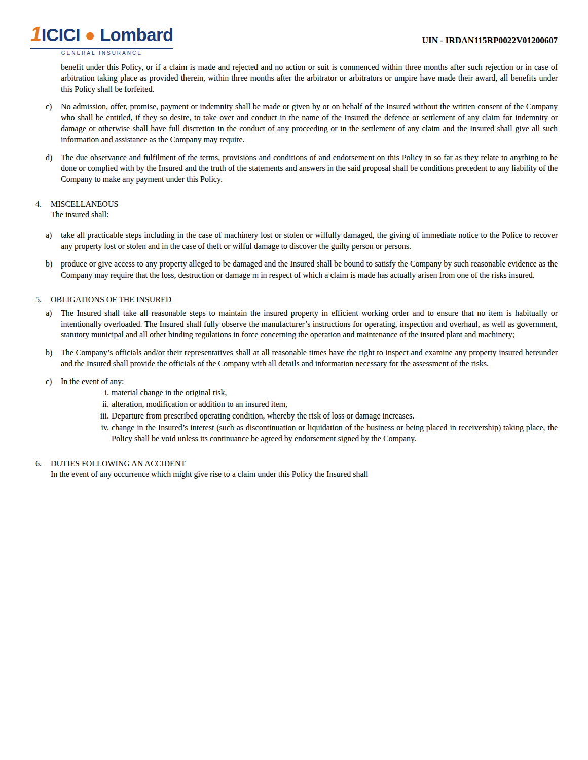1 ICICI ● Lombard
GENERAL INSURANCE
UIN - IRDAN115RP0022V01200607
benefit under this Policy, or if a claim is made and rejected and no action or suit is commenced within three months after such rejection or in case of arbitration taking place as provided therein, within three months after the arbitrator or arbitrators or umpire have made their award, all benefits under this Policy shall be forfeited.
c) No admission, offer, promise, payment or indemnity shall be made or given by or on behalf of the Insured without the written consent of the Company who shall be entitled, if they so desire, to take over and conduct in the name of the Insured the defence or settlement of any claim for indemnity or damage or otherwise shall have full discretion in the conduct of any proceeding or in the settlement of any claim and the Insured shall give all such information and assistance as the Company may require.
d) The due observance and fulfilment of the terms, provisions and conditions of and endorsement on this Policy in so far as they relate to anything to be done or complied with by the Insured and the truth of the statements and answers in the said proposal shall be conditions precedent to any liability of the Company to make any payment under this Policy.
4. MISCELLANEOUS
The insured shall:
a) take all practicable steps including in the case of machinery lost or stolen or wilfully damaged, the giving of immediate notice to the Police to recover any property lost or stolen and in the case of theft or wilful damage to discover the guilty person or persons.
b) produce or give access to any property alleged to be damaged and the Insured shall be bound to satisfy the Company by such reasonable evidence as the Company may require that the loss, destruction or damage m in respect of which a claim is made has actually arisen from one of the risks insured.
5. OBLIGATIONS OF THE INSURED
a) The Insured shall take all reasonable steps to maintain the insured property in efficient working order and to ensure that no item is habitually or intentionally overloaded. The Insured shall fully observe the manufacturer’s instructions for operating, inspection and overhaul, as well as government, statutory municipal and all other binding regulations in force concerning the operation and maintenance of the insured plant and machinery;
b) The Company’s officials and/or their representatives shall at all reasonable times have the right to inspect and examine any property insured hereunder and the Insured shall provide the officials of the Company with all details and information necessary for the assessment of the risks.
c) In the event of any:
i. material change in the original risk,
ii. alteration, modification or addition to an insured item,
iii. Departure from prescribed operating condition, whereby the risk of loss or damage increases.
iv. change in the Insured’s interest (such as discontinuation or liquidation of the business or being placed in receivership) taking place, the Policy shall be void unless its continuance be agreed by endorsement signed by the Company.
6. DUTIES FOLLOWING AN ACCIDENT
In the event of any occurrence which might give rise to a claim under this Policy the Insured shall